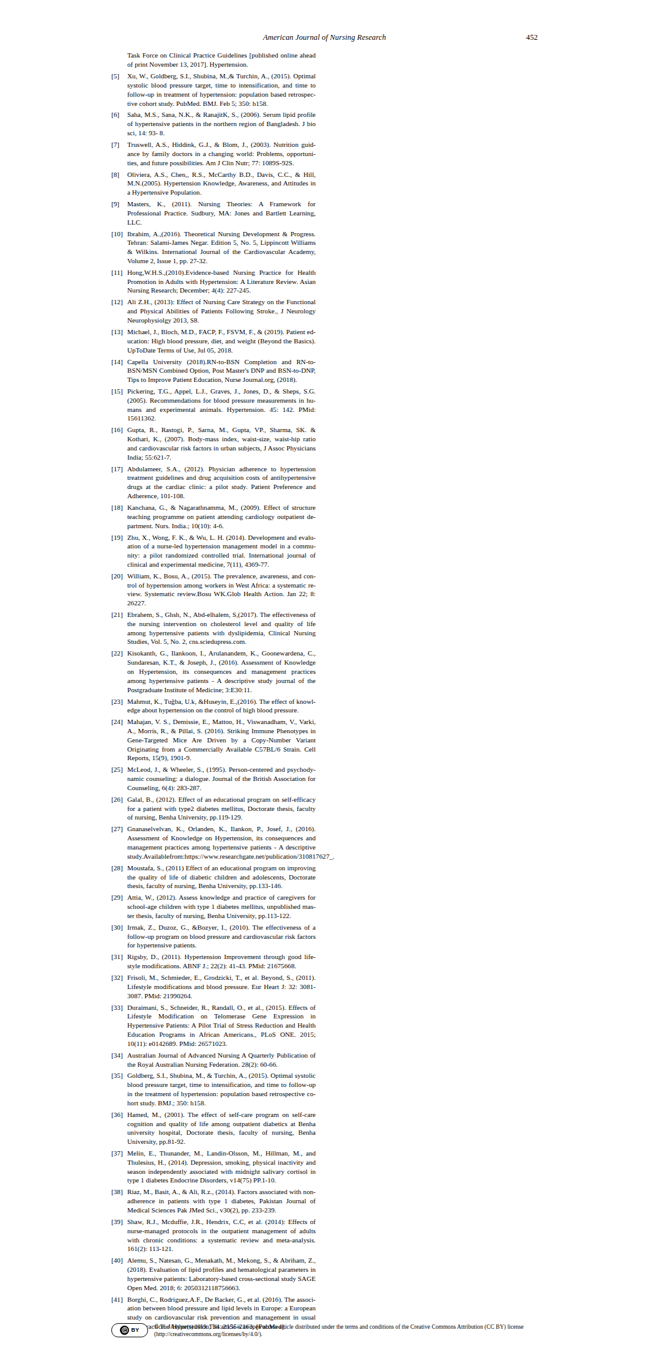American Journal of Nursing Research
452
Task Force on Clinical Practice Guidelines [published online ahead of print November 13, 2017]. Hypertension.
[5] Xu, W., Goldberg, S.I., Shubina, M.,& Turchin, A., (2015). Optimal systolic blood pressure target, time to intensification, and time to follow-up in treatment of hypertension: population based retrospective cohort study. PubMed. BMJ. Feb 5; 350: h158.
[6] Saha, M.S., Sana, N.K., & RanajitK, S., (2006). Serum lipid profile of hypertensive patients in the northern region of Bangladesh. J bio sci, 14: 93- 8.
[7] Truswell, A.S., Hiddink, G.J., & Blom, J., (2003). Nutrition guidance by family doctors in a changing world: Problems, opportunities, and future possibilities. Am J Clin Nutr; 77: 1089S-92S.
[8] Oliviera, A.S., Chen,, R.S., McCarthy B.D., Davis, C.C., & Hill, M.N.(2005). Hypertension Knowledge, Awareness, and Attitudes in a Hypertensive Population.
[9] Masters, K., (2011). Nursing Theories: A Framework for Professional Practice. Sudbury, MA: Jones and Bartlett Learning, LLC.
[10] Ibrahim, A.,(2016). Theoretical Nursing Development & Progress. Tehran: Salami-James Negar. Edition 5, No. 5, Lippincott Williams & Wilkins. International Journal of the Cardiovascular Academy, Volume 2, Issue 1, pp. 27-32.
[11] Hong,W.H.S.,(2010).Evidence-based Nursing Practice for Health Promotion in Adults with Hypertension: A Literature Review. Asian Nursing Research; December; 4(4): 227-245.
[12] Ali Z.H., (2013): Effect of Nursing Care Strategy on the Functional and Physical Abilities of Patients Following Stroke., J Neurology Neurophysiolgy 2013, S8.
[13] Michael, J., Bloch, M.D., FACP, F., FSVM, F., & (2019). Patient education: High blood pressure, diet, and weight (Beyond the Basics). UpToDate Terms of Use, Jul 05, 2018.
[14] Capella University (2018).RN-to-BSN Completion and RN-to-BSN/MSN Combined Option, Post Master's DNP and BSN-to-DNP, Tips to Improve Patient Education, Nurse Journal.org, (2018).
[15] Pickering, T.G., Appel, L.J., Graves, J., Jones, D., & Sheps, S.G. (2005). Recommendations for blood pressure measurements in humans and experimental animals. Hypertension. 45: 142. PMid: 15611362.
[16] Gupta, R., Rastogi, P., Sarna, M., Gupta, VP., Sharma, SK. & Kothari, K., (2007). Body-mass index, waist-size, waist-hip ratio and cardiovascular risk factors in urban subjects, J Assoc Physicians India; 55:621-7.
[17] Abdulameer, S.A., (2012). Physician adherence to hypertension treatment guidelines and drug acquisition costs of antihypertensive drugs at the cardiac clinic: a pilot study. Patient Preference and Adherence, 101-108.
[18] Kanchana, G., & Nagarathnamma, M., (2009). Effect of structure teaching programme on patient attending cardiology outpatient department. Nurs. India.; 10(10): 4-6.
[19] Zhu, X., Wong, F. K., & Wu, L. H. (2014). Development and evaluation of a nurse-led hypertension management model in a community: a pilot randomized controlled trial. International journal of clinical and experimental medicine, 7(11), 4369-77.
[20] William, K., Bosu, A., (2015). The prevalence, awareness, and control of hypertension among workers in West Africa: a systematic review. Systematic review.Bosu WK.Glob Health Action. Jan 22; 8: 26227.
[21] Ebrahem, S., Ghsh, N., Abd-elhalem, S,(2017). The effectiveness of the nursing intervention on cholesterol level and quality of life among hypertensive patients with dyslipidemia, Clinical Nursing Studies, Vol. 5, No. 2, cns.sciedupress.com.
[22] Kisokanth, G., Ilankoon, I., Arulanandem, K., Goonewardena, C., Sundaresan, K.T., & Joseph, J., (2016). Assessment of Knowledge on Hypertension, its consequences and management practices among hypertensive patients - A descriptive study journal of the Postgraduate Institute of Medicine; 3:E30:11.
[23] Mahmut, K., Tuğba, U.k, &Huseyin, E.,(2016). The effect of knowledge about hypertension on the control of high blood pressure.
[24] Mahajan, V. S., Demissie, E., Mattoo, H., Viswanadham, V., Varki, A., Morris, R., & Pillai, S. (2016). Striking Immune Phenotypes in Gene-Targeted Mice Are Driven by a Copy-Number Variant Originating from a Commercially Available C57BL/6 Strain. Cell Reports, 15(9), 1901-9.
[25] McLeod, J., & Wheeler, S., (1995). Person-centered and psychodynamic counseling: a dialogue. Journal of the British Association for Counseling, 6(4): 283-287.
[26] Galal, B., (2012). Effect of an educational program on self-efficacy for a patient with type2 diabetes mellitus, Doctorate thesis, faculty of nursing, Benha University, pp.119-129.
[27] Gnanaselvelvan, K., Orlanden, K., Ilankon, P., Josef, J., (2016). Assessment of Knowledge on Hypertension, its consequences and management practices among hypertensive patients - A descriptive study.Availablefrom:https://www.researchgate.net/publication/310817627_.
[28] Moustafa, S., (2011) Effect of an educational program on improving the quality of life of diabetic children and adolescents, Doctorate thesis, faculty of nursing, Benha University, pp.133-146.
[29] Attia, W., (2012). Assess knowledge and practice of caregivers for school-age children with type 1 diabetes mellitus, unpublished master thesis, faculty of nursing, Benha University, pp.113-122.
[30] Irmak, Z., Duzoz, G., &Bozyer, I., (2010). The effectiveness of a follow-up program on blood pressure and cardiovascular risk factors for hypertensive patients.
[31] Rigsby, D., (2011). Hypertension Improvement through good lifestyle modifications. ABNF J.; 22(2): 41-43. PMid: 21675668.
[32] Frisoli, M., Schmieder, E., Grodzicki, T., et al. Beyond, S., (2011). Lifestyle modifications and blood pressure. Eur Heart J: 32: 3081-3087. PMid: 21990264.
[33] Duraimani, S., Schneider, R., Randall, O., et al., (2015). Effects of Lifestyle Modification on Telomerase Gene Expression in Hypertensive Patients: A Pilot Trial of Stress Reduction and Health Education Programs in African Americans., PLoS ONE. 2015; 10(11): e0142689. PMid: 26571023.
[34] Australian Journal of Advanced Nursing A Quarterly Publication of the Royal Australian Nursing Federation. 28(2): 60-66.
[35] Goldberg, S.I., Shubina, M., & Turchin, A., (2015). Optimal systolic blood pressure target, time to intensification, and time to follow-up in the treatment of hypertension: population based retrospective cohort study. BMJ.; 350: h158.
[36] Hamed, M., (2001). The effect of self-care program on self-care cognition and quality of life among outpatient diabetics at Benha university hospital, Doctorate thesis, faculty of nursing, Benha University, pp.81-92.
[37] Melin, E., Thunander, M., Landin-Olsson, M., Hillman, M., and Thulesius, H., (2014). Depression, smoking, physical inactivity and season independently associated with midnight salivary cortisol in type 1 diabetes Endocrine Disorders, v14(75) PP.1-10.
[38] Riaz, M., Basit, A., & Ali, R.z., (2014). Factors associated with non- adherence in patients with type 1 diabetes, Pakistan Journal of Medical Sciences Pak JMed Sci., v30(2), pp. 233-239.
[39] Shaw, R.J., Mcduffie, J.R., Hendrix, C.C, et al. (2014): Effects of nurse-managed protocols in the outpatient management of adults with chronic conditions: a systematic review and meta-analysis. 161(2): 113-121.
[40] Alemu, S., Natesan, G., Menakath, M., Mekong, S., & Abriham, Z., (2018). Evaluation of lipid profiles and hematological parameters in hypertensive patients: Laboratory-based cross-sectional study SAGE Open Med. 2018; 6: 2050312118756663.
[41] Borghi, C., Rodriguez,A.F., De Backer, G., et al. (2016). The association between blood pressure and lipid levels in Europe: a European study on cardiovascular risk prevention and management in usual daily practice. J Hypertension; 34: 2155-2163. [PubMed].
Ⓒ BY
© The Author(s) 2019. This article is an open access article distributed under the terms and conditions of the Creative Commons Attribution (CC BY) license (http://creativecommons.org/licenses/by/4.0/).